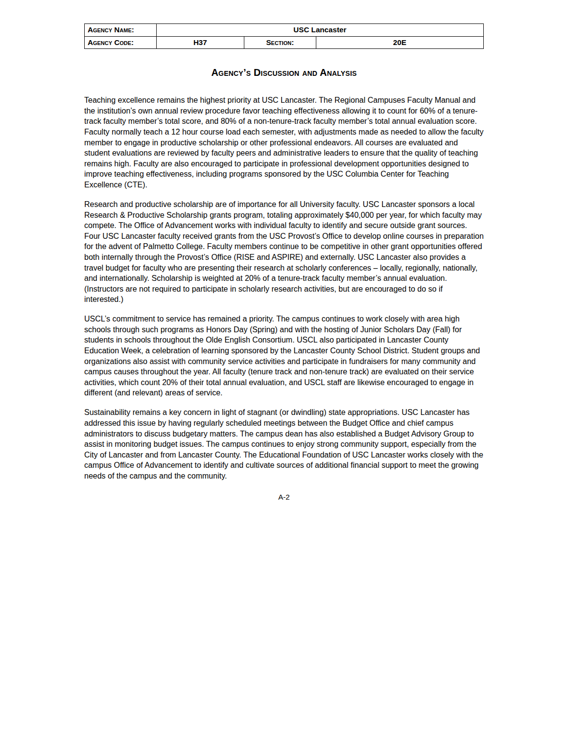| Agency Name: | USC Lancaster |
| Agency Code: | H37 | Section: | 20E |
Agency’s Discussion and Analysis
Teaching excellence remains the highest priority at USC Lancaster. The Regional Campuses Faculty Manual and the institution’s own annual review procedure favor teaching effectiveness allowing it to count for 60% of a tenure-track faculty member’s total score, and 80% of a non-tenure-track faculty member’s total annual evaluation score. Faculty normally teach a 12 hour course load each semester, with adjustments made as needed to allow the faculty member to engage in productive scholarship or other professional endeavors. All courses are evaluated and student evaluations are reviewed by faculty peers and administrative leaders to ensure that the quality of teaching remains high. Faculty are also encouraged to participate in professional development opportunities designed to improve teaching effectiveness, including programs sponsored by the USC Columbia Center for Teaching Excellence (CTE).
Research and productive scholarship are of importance for all University faculty. USC Lancaster sponsors a local Research & Productive Scholarship grants program, totaling approximately $40,000 per year, for which faculty may compete. The Office of Advancement works with individual faculty to identify and secure outside grant sources. Four USC Lancaster faculty received grants from the USC Provost’s Office to develop online courses in preparation for the advent of Palmetto College. Faculty members continue to be competitive in other grant opportunities offered both internally through the Provost’s Office (RISE and ASPIRE) and externally. USC Lancaster also provides a travel budget for faculty who are presenting their research at scholarly conferences – locally, regionally, nationally, and internationally. Scholarship is weighted at 20% of a tenure-track faculty member’s annual evaluation. (Instructors are not required to participate in scholarly research activities, but are encouraged to do so if interested.)
USCL’s commitment to service has remained a priority. The campus continues to work closely with area high schools through such programs as Honors Day (Spring) and with the hosting of Junior Scholars Day (Fall) for students in schools throughout the Olde English Consortium. USCL also participated in Lancaster County Education Week, a celebration of learning sponsored by the Lancaster County School District. Student groups and organizations also assist with community service activities and participate in fundraisers for many community and campus causes throughout the year. All faculty (tenure track and non-tenure track) are evaluated on their service activities, which count 20% of their total annual evaluation, and USCL staff are likewise encouraged to engage in different (and relevant) areas of service.
Sustainability remains a key concern in light of stagnant (or dwindling) state appropriations. USC Lancaster has addressed this issue by having regularly scheduled meetings between the Budget Office and chief campus administrators to discuss budgetary matters. The campus dean has also established a Budget Advisory Group to assist in monitoring budget issues. The campus continues to enjoy strong community support, especially from the City of Lancaster and from Lancaster County. The Educational Foundation of USC Lancaster works closely with the campus Office of Advancement to identify and cultivate sources of additional financial support to meet the growing needs of the campus and the community.
A-2